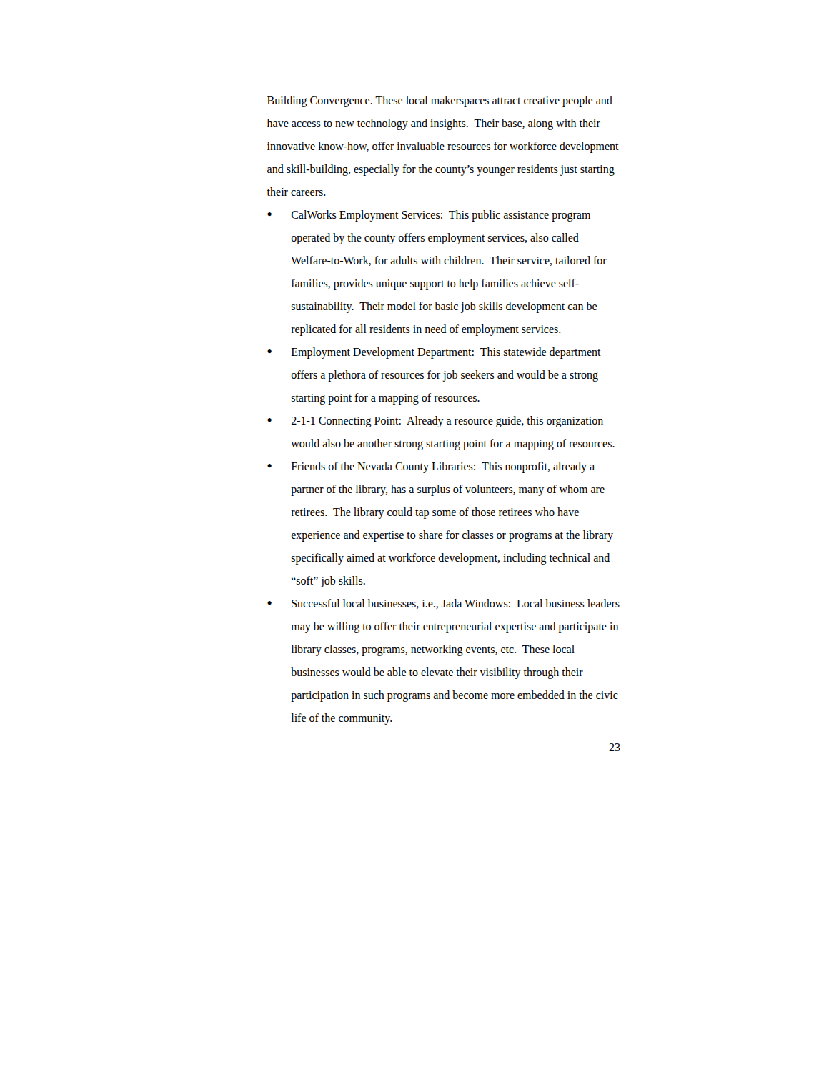Building Convergence. These local makerspaces attract creative people and have access to new technology and insights. Their base, along with their innovative know-how, offer invaluable resources for workforce development and skill-building, especially for the county’s younger residents just starting their careers.
CalWorks Employment Services: This public assistance program operated by the county offers employment services, also called Welfare-to-Work, for adults with children. Their service, tailored for families, provides unique support to help families achieve self-sustainability. Their model for basic job skills development can be replicated for all residents in need of employment services.
Employment Development Department: This statewide department offers a plethora of resources for job seekers and would be a strong starting point for a mapping of resources.
2-1-1 Connecting Point: Already a resource guide, this organization would also be another strong starting point for a mapping of resources.
Friends of the Nevada County Libraries: This nonprofit, already a partner of the library, has a surplus of volunteers, many of whom are retirees. The library could tap some of those retirees who have experience and expertise to share for classes or programs at the library specifically aimed at workforce development, including technical and “soft” job skills.
Successful local businesses, i.e., Jada Windows: Local business leaders may be willing to offer their entrepreneurial expertise and participate in library classes, programs, networking events, etc. These local businesses would be able to elevate their visibility through their participation in such programs and become more embedded in the civic life of the community.
23